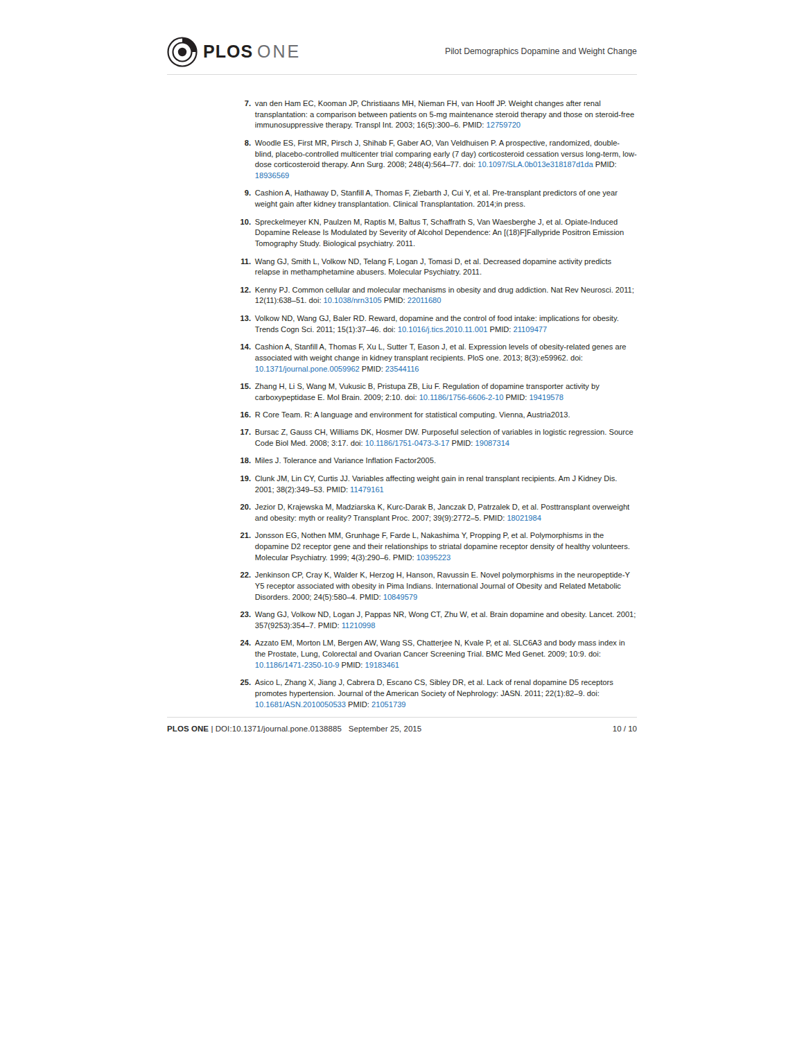PLOS ONE
Pilot Demographics Dopamine and Weight Change
7. van den Ham EC, Kooman JP, Christiaans MH, Nieman FH, van Hooff JP. Weight changes after renal transplantation: a comparison between patients on 5-mg maintenance steroid therapy and those on steroid-free immunosuppressive therapy. Transpl Int. 2003; 16(5):300–6. PMID: 12759720
8. Woodle ES, First MR, Pirsch J, Shihab F, Gaber AO, Van Veldhuisen P. A prospective, randomized, double-blind, placebo-controlled multicenter trial comparing early (7 day) corticosteroid cessation versus long-term, low-dose corticosteroid therapy. Ann Surg. 2008; 248(4):564–77. doi: 10.1097/SLA.0b013e318187d1da PMID: 18936569
9. Cashion A, Hathaway D, Stanfill A, Thomas F, Ziebarth J, Cui Y, et al. Pre-transplant predictors of one year weight gain after kidney transplantation. Clinical Transplantation. 2014;in press.
10. Spreckelmeyer KN, Paulzen M, Raptis M, Baltus T, Schaffrath S, Van Waesberghe J, et al. Opiate-Induced Dopamine Release Is Modulated by Severity of Alcohol Dependence: An [(18)F]Fallypride Positron Emission Tomography Study. Biological psychiatry. 2011.
11. Wang GJ, Smith L, Volkow ND, Telang F, Logan J, Tomasi D, et al. Decreased dopamine activity predicts relapse in methamphetamine abusers. Molecular Psychiatry. 2011.
12. Kenny PJ. Common cellular and molecular mechanisms in obesity and drug addiction. Nat Rev Neurosci. 2011; 12(11):638–51. doi: 10.1038/nrn3105 PMID: 22011680
13. Volkow ND, Wang GJ, Baler RD. Reward, dopamine and the control of food intake: implications for obesity. Trends Cogn Sci. 2011; 15(1):37–46. doi: 10.1016/j.tics.2010.11.001 PMID: 21109477
14. Cashion A, Stanfill A, Thomas F, Xu L, Sutter T, Eason J, et al. Expression levels of obesity-related genes are associated with weight change in kidney transplant recipients. PloS one. 2013; 8(3):e59962. doi: 10.1371/journal.pone.0059962 PMID: 23544116
15. Zhang H, Li S, Wang M, Vukusic B, Pristupa ZB, Liu F. Regulation of dopamine transporter activity by carboxypeptidase E. Mol Brain. 2009; 2:10. doi: 10.1186/1756-6606-2-10 PMID: 19419578
16. R Core Team. R: A language and environment for statistical computing. Vienna, Austria2013.
17. Bursac Z, Gauss CH, Williams DK, Hosmer DW. Purposeful selection of variables in logistic regression. Source Code Biol Med. 2008; 3:17. doi: 10.1186/1751-0473-3-17 PMID: 19087314
18. Miles J. Tolerance and Variance Inflation Factor2005.
19. Clunk JM, Lin CY, Curtis JJ. Variables affecting weight gain in renal transplant recipients. Am J Kidney Dis. 2001; 38(2):349–53. PMID: 11479161
20. Jezior D, Krajewska M, Madziarska K, Kurc-Darak B, Janczak D, Patrzalek D, et al. Posttransplant overweight and obesity: myth or reality? Transplant Proc. 2007; 39(9):2772–5. PMID: 18021984
21. Jonsson EG, Nothen MM, Grunhage F, Farde L, Nakashima Y, Propping P, et al. Polymorphisms in the dopamine D2 receptor gene and their relationships to striatal dopamine receptor density of healthy volunteers. Molecular Psychiatry. 1999; 4(3):290–6. PMID: 10395223
22. Jenkinson CP, Cray K, Walder K, Herzog H, Hanson, Ravussin E. Novel polymorphisms in the neuropeptide-Y Y5 receptor associated with obesity in Pima Indians. International Journal of Obesity and Related Metabolic Disorders. 2000; 24(5):580–4. PMID: 10849579
23. Wang GJ, Volkow ND, Logan J, Pappas NR, Wong CT, Zhu W, et al. Brain dopamine and obesity. Lancet. 2001; 357(9253):354–7. PMID: 11210998
24. Azzato EM, Morton LM, Bergen AW, Wang SS, Chatterjee N, Kvale P, et al. SLC6A3 and body mass index in the Prostate, Lung, Colorectal and Ovarian Cancer Screening Trial. BMC Med Genet. 2009; 10:9. doi: 10.1186/1471-2350-10-9 PMID: 19183461
25. Asico L, Zhang X, Jiang J, Cabrera D, Escano CS, Sibley DR, et al. Lack of renal dopamine D5 receptors promotes hypertension. Journal of the American Society of Nephrology: JASN. 2011; 22(1):82–9. doi: 10.1681/ASN.2010050533 PMID: 21051739
PLOS ONE | DOI:10.1371/journal.pone.0138885 September 25, 2015
10 / 10